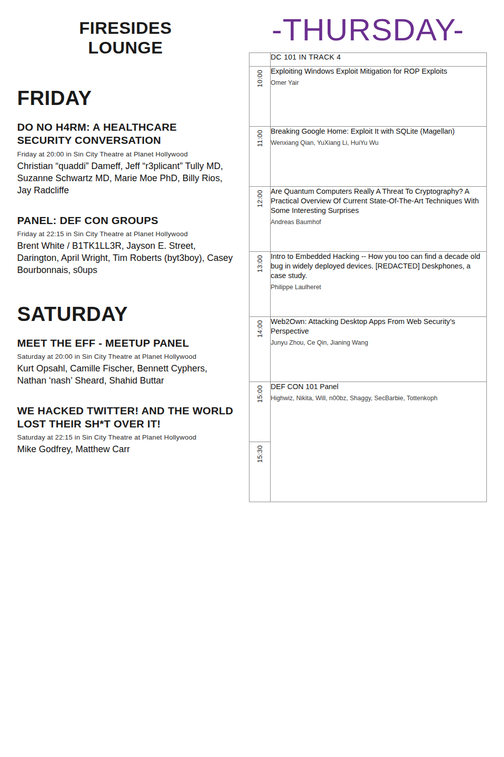Firesides
Lounge
Friday
Do No H4rm: A Healthcare Security Conversation
Friday at 20:00 in Sin City Theatre at Planet Hollywood
Christian “quaddi” Dameff, Jeff “r3plicant” Tully MD, Suzanne Schwartz MD, Marie Moe PhD, Billy Rios, Jay Radcliffe
Panel: DEF CON Groups
Friday at 22:15 in Sin City Theatre at Planet Hollywood
Brent White / B1TK1LL3R, Jayson E. Street, Darington, April Wright, Tim Roberts (byt3boy), Casey Bourbonnais, s0ups
Saturday
Meet the EFF - Meetup Panel
Saturday at 20:00 in Sin City Theatre at Planet Hollywood
Kurt Opsahl, Camille Fischer, Bennett Cyphers, Nathan ‘nash’ Sheard, Shahid Buttar
We Hacked Twitter! And the World Lost Their Sh*t Over It!
Saturday at 22:15 in Sin City Theatre at Planet Hollywood
Mike Godfrey, Matthew Carr
-Thursday-
| | DC 101 IN TRACK 4 |
| 10:00 | Exploiting Windows Exploit Mitigation for ROP Exploits Omer Yair |
| 11:00 | Breaking Google Home: Exploit It with SQLite (Magellan) Wenxiang Qian, YuXiang Li, HuiYu Wu |
| 12:00 | Are Quantum Computers Really A Threat To Cryptography? A Practical Overview Of Current State-Of-The-Art Techniques With Some Interesting Surprises Andreas Baumhof |
| 13:00 | Intro to Embedded Hacking -- How you too can find a decade old bug in widely deployed devices. [REDACTED] Deskphones, a case study. Philippe Laulheret |
| 14:00 | Web2Own: Attacking Desktop Apps From Web Security’s Perspective Junyu Zhou, Ce Qin, Jianing Wang |
| 15:00 | DEF CON 101 Panel Highwiz, Nikita, Will, n00bz, Shaggy, SecBarbie, Tottenkoph |
| 15:30 |